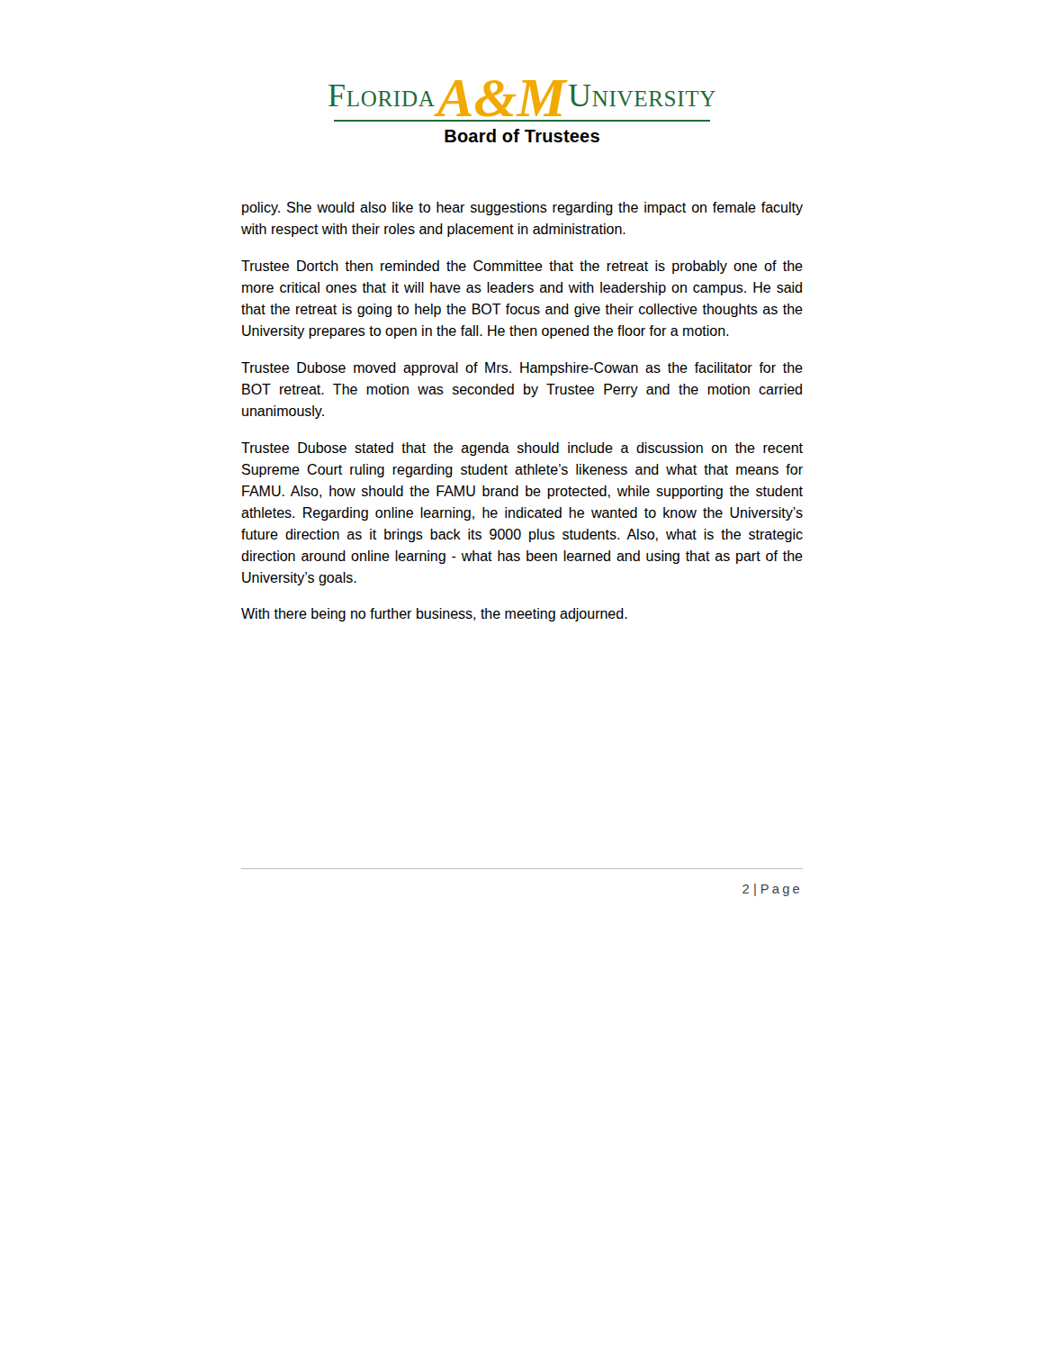Florida A&M University
Board of Trustees
policy. She would also like to hear suggestions regarding the impact on female faculty with respect with their roles and placement in administration.
Trustee Dortch then reminded the Committee that the retreat is probably one of the more critical ones that it will have as leaders and with leadership on campus. He said that the retreat is going to help the BOT focus and give their collective thoughts as the University prepares to open in the fall. He then opened the floor for a motion.
Trustee Dubose moved approval of Mrs. Hampshire-Cowan as the facilitator for the BOT retreat. The motion was seconded by Trustee Perry and the motion carried unanimously.
Trustee Dubose stated that the agenda should include a discussion on the recent Supreme Court ruling regarding student athlete’s likeness and what that means for FAMU. Also, how should the FAMU brand be protected, while supporting the student athletes. Regarding online learning, he indicated he wanted to know the University’s future direction as it brings back its 9000 plus students. Also, what is the strategic direction around online learning - what has been learned and using that as part of the University’s goals.
With there being no further business, the meeting adjourned.
2 | Page